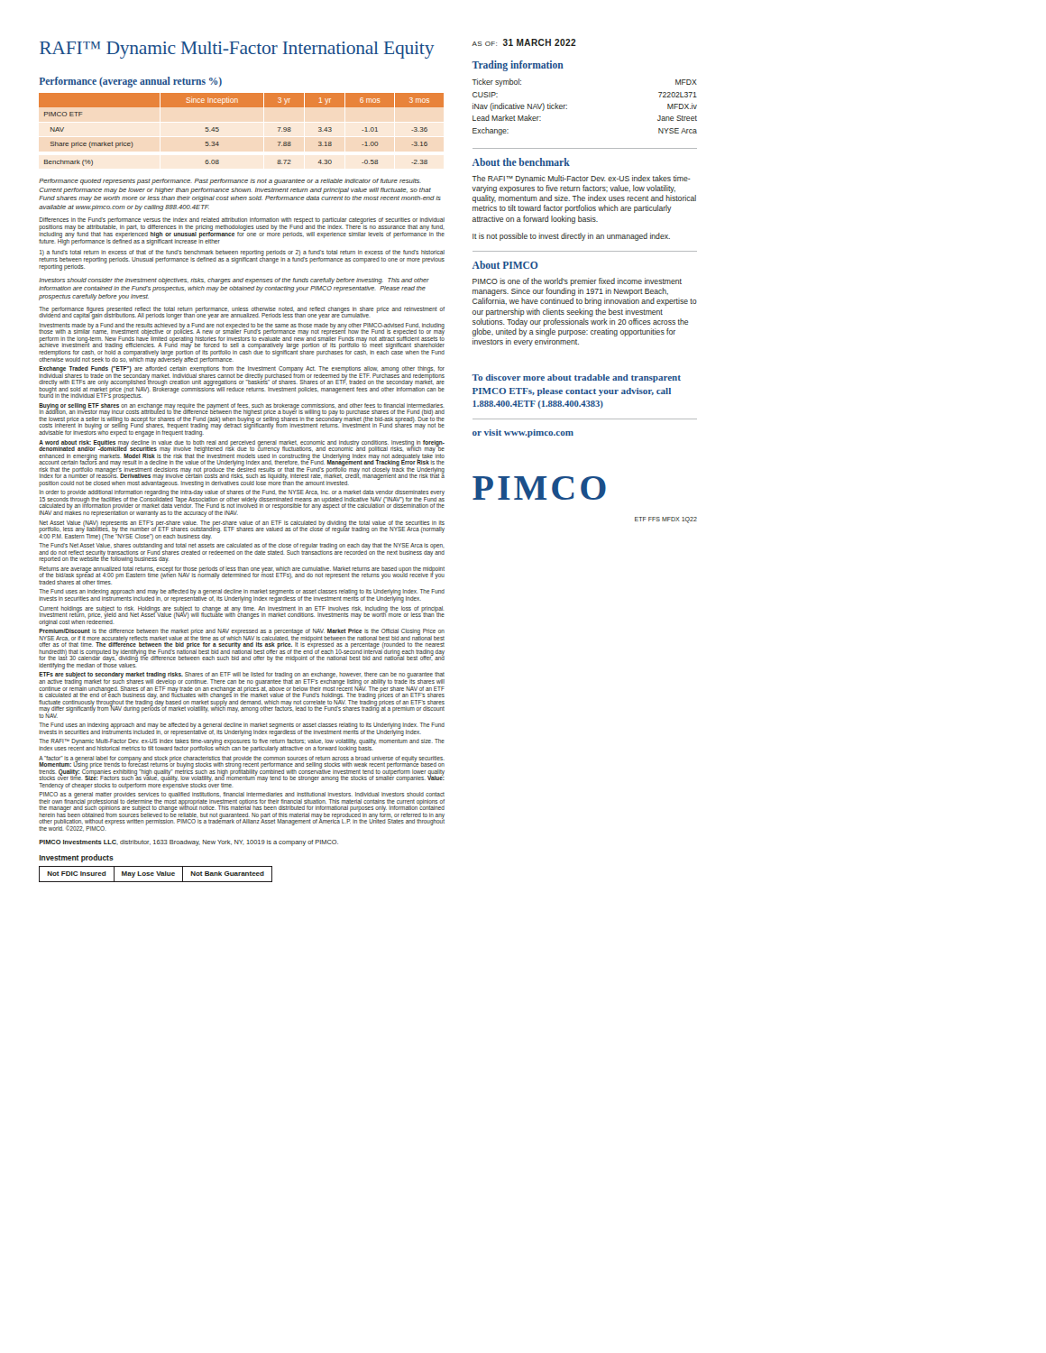RAFI™ Dynamic Multi-Factor International Equity
Performance (average annual returns %)
| | Since Inception | 3 yr | 1 yr | 6 mos | 3 mos |
| --- | --- | --- | --- | --- | --- |
| PIMCO ETF | | | | | |
| NAV | 5.45 | 7.98 | 3.43 | -1.01 | -3.36 |
| Share price (market price) | 5.34 | 7.88 | 3.18 | -1.00 | -3.16 |
| Benchmark (%) | 6.08 | 8.72 | 4.30 | -0.58 | -2.38 |
Performance quoted represents past performance. Past performance is not a guarantee or a reliable indicator of future results. Current performance may be lower or higher than performance shown. Investment return and principal value will fluctuate, so that Fund shares may be worth more or less than their original cost when sold. Performance data current to the most recent month-end is available at www.pimco.com or by calling 888.400.4ETF.
Differences in the Fund's performance versus the index and related attribution information with respect to particular categories of securities or individual positions may be attributable, in part, to differences in the pricing methodologies used by the Fund and the index. There is no assurance that any fund, including any fund that has experienced high or unusual performance for one or more periods, will experience similar levels of performance in the future. High performance is defined as a significant increase in either
1) a fund's total return in excess of that of the fund's benchmark between reporting periods or 2) a fund's total return in excess of the fund's historical returns between reporting periods. Unusual performance is defined as a significant change in a fund's performance as compared to one or more previous reporting periods.
Investors should consider the investment objectives, risks, charges and expenses of the funds carefully before investing. This and other information are contained in the Fund's prospectus, which may be obtained by contacting your PIMCO representative. Please read the prospectus carefully before you invest.
The performance figures presented reflect the total return performance, unless otherwise noted, and reflect changes in share price and reinvestment of dividend and capital gain distributions. All periods longer than one year are annualized. Periods less than one year are cumulative.
Investments made by a Fund and the results achieved by a Fund are not expected to be the same as those made by any other PIMCO-advised Fund, including those with a similar name, investment objective or policies. A new or smaller Fund's performance may not represent how the Fund is expected to or may perform in the long-term. New Funds have limited operating histories for investors to evaluate and new and smaller Funds may not attract sufficient assets to achieve investment and trading efficiencies. A Fund may be forced to sell a comparatively large portion of its portfolio to meet significant shareholder redemptions for cash, or hold a comparatively large portion of its portfolio in cash due to significant share purchases for cash, in each case when the Fund otherwise would not seek to do so, which may adversely affect performance.
Exchange Traded Funds ("ETF") are afforded certain exemptions from the Investment Company Act. The exemptions allow, among other things, for individual shares to trade on the secondary market. Individual shares cannot be directly purchased from or redeemed by the ETF. Purchases and redemptions directly with ETFs are only accomplished through creation unit aggregations or "baskets" of shares. Shares of an ETF, traded on the secondary market, are bought and sold at market price (not NAV). Brokerage commissions will reduce returns. Investment policies, management fees and other information can be found in the individual ETF's prospectus.
Buying or selling ETF shares on an exchange may require the payment of fees, such as brokerage commissions, and other fees to financial intermediaries. In addition, an investor may incur costs attributed to the difference between the highest price a buyer is willing to pay to purchase shares of the Fund (bid) and the lowest price a seller is willing to accept for shares of the Fund (ask) when buying or selling shares in the secondary market (the bid-ask spread). Due to the costs inherent in buying or selling Fund shares, frequent trading may detract significantly from investment returns. Investment in Fund shares may not be advisable for investors who expect to engage in frequent trading.
A word about risk: Equities may decline in value due to both real and perceived general market, economic and industry conditions. Investing in foreign-denominated and/or -domiciled securities may involve heightened risk due to currency fluctuations, and economic and political risks, which may be enhanced in emerging markets. Model Risk is the risk that the investment models used in constructing the Underlying Index may not adequately take into account certain factors and may result in a decline in the value of the Underlying Index and, therefore, the Fund. Management and Tracking Error Risk is the risk that the portfolio manager's investment decisions may not produce the desired results or that the Fund's portfolio may not closely track the Underlying Index for a number of reasons. Derivatives may involve certain costs and risks, such as liquidity, interest rate, market, credit, management and the risk that a position could not be closed when most advantageous. Investing in derivatives could lose more than the amount invested.
In order to provide additional information regarding the intra-day value of shares of the Fund, the NYSE Arca, Inc. or a market data vendor disseminates every 15 seconds through the facilities of the Consolidated Tape Association or other widely disseminated means an updated Indicative NAV ("iNAV") for the Fund as calculated by an information provider or market data vendor. The Fund is not involved in or responsible for any aspect of the calculation or dissemination of the iNAV and makes no representation or warranty as to the accuracy of the iNAV.
Net Asset Value (NAV) represents an ETF's per-share value. The per-share value of an ETF is calculated by dividing the total value of the securities in its portfolio, less any liabilities, by the number of ETF shares outstanding. ETF shares are valued as of the close of regular trading on the NYSE Arca (normally 4:00 P.M. Eastern Time) (The "NYSE Close") on each business day.
The Fund's Net Asset Value, shares outstanding and total net assets are calculated as of the close of regular trading on each day that the NYSE Arca is open, and do not reflect security transactions or Fund shares created or redeemed on the date stated. Such transactions are recorded on the next business day and reported on the website the following business day.
Returns are average annualized total returns, except for those periods of less than one year, which are cumulative. Market returns are based upon the midpoint of the bid/ask spread at 4:00 pm Eastern time (when NAV is normally determined for most ETFs), and do not represent the returns you would receive if you traded shares at other times.
The Fund uses an indexing approach and may be affected by a general decline in market segments or asset classes relating to its Underlying Index. The Fund invests in securities and instruments included in, or representative of, its Underlying Index regardless of the investment merits of the Underlying Index.
Current holdings are subject to risk. Holdings are subject to change at any time. An investment in an ETF involves risk, including the loss of principal. Investment return, price, yield and Net Asset Value (NAV) will fluctuate with changes in market conditions. Investments may be worth more or less than the original cost when redeemed.
Premium/Discount is the difference between the market price and NAV expressed as a percentage of NAV. Market Price is the Official Closing Price on NYSE Arca, or if it more accurately reflects market value at the time as of which NAV is calculated, the midpoint between the national best bid and national best offer as of that time. The difference between the bid price for a security and its ask price. It is expressed as a percentage (rounded to the nearest hundredth) that is computed by identifying the Fund's national best bid and national best offer as of the end of each 10-second interval during each trading day for the last 30 calendar days, dividing the difference between each such bid and offer by the midpoint of the national best bid and national best offer, and identifying the median of those values.
ETFs are subject to secondary market trading risks. Shares of an ETF will be listed for trading on an exchange, however, there can be no guarantee that an active trading market for such shares will develop or continue. There can be no guarantee that an ETF's exchange listing or ability to trade its shares will continue or remain unchanged. Shares of an ETF may trade on an exchange at prices at, above or below their most recent NAV. The per share NAV of an ETF is calculated at the end of each business day, and fluctuates with changes in the market value of the Fund's holdings. The trading prices of an ETF's shares fluctuate continuously throughout the trading day based on market supply and demand, which may not correlate to NAV. The trading prices of an ETF's shares may differ significantly from NAV during periods of market volatility, which may, among other factors, lead to the Fund's shares trading at a premium or discount to NAV.
The Fund uses an indexing approach and may be affected by a general decline in market segments or asset classes relating to its Underlying Index. The Fund invests in securities and instruments included in, or representative of, its Underlying Index regardless of the investment merits of the Underlying Index.
The RAFI™ Dynamic Multi-Factor Dev. ex-US index takes time-varying exposures to five return factors; value, low volatility, quality, momentum and size. The index uses recent and historical metrics to tilt toward factor portfolios which can be particularly attractive on a forward looking basis.
A "factor" is a general label for company and stock price characteristics that provide the common sources of return across a broad universe of equity securities. Momentum: Using price trends to forecast returns or buying stocks with strong recent performance and selling stocks with weak recent performance based on trends. Quality: Companies exhibiting "high quality" metrics such as high profitability combined with conservative investment tend to outperform lower quality stocks over time. Size: Factors such as value, quality, low volatility, and momentum may tend to be stronger among the stocks of smaller companies. Value: Tendency of cheaper stocks to outperform more expensive stocks over time.
PIMCO as a general matter provides services to qualified institutions, financial intermediaries and institutional investors. Individual investors should contact their own financial professional to determine the most appropriate investment options for their financial situation. This material contains the current opinions of the manager and such opinions are subject to change without notice. This material has been distributed for informational purposes only. Information contained herein has been obtained from sources believed to be reliable, but not guaranteed. No part of this material may be reproduced in any form, or referred to in any other publication, without express written permission. PIMCO is a trademark of Allianz Asset Management of America L.P. in the United States and throughout the world. ©2022, PIMCO.
PIMCO Investments LLC, distributor, 1633 Broadway, New York, NY, 10019 is a company of PIMCO.
Investment products
| Not FDIC Insured | May Lose Value | Not Bank Guaranteed |
AS OF: 31 MARCH 2022
Trading information
| Ticker symbol: | MFDX |
| CUSIP: | 72202L371 |
| iNav (indicative NAV) ticker: | MFDX.iv |
| Lead Market Maker: | Jane Street |
| Exchange: | NYSE Arca |
About the benchmark
The RAFI™ Dynamic Multi-Factor Dev. ex-US index takes time-varying exposures to five return factors; value, low volatility, quality, momentum and size. The index uses recent and historical metrics to tilt toward factor portfolios which are particularly attractive on a forward looking basis.
It is not possible to invest directly in an unmanaged index.
About PIMCO
PIMCO is one of the world's premier fixed income investment managers. Since our founding in 1971 in Newport Beach, California, we have continued to bring innovation and expertise to our partnership with clients seeking the best investment solutions. Today our professionals work in 20 offices across the globe, united by a single purpose: creating opportunities for investors in every environment.
To discover more about tradable and transparent PIMCO ETFs, please contact your advisor, call
1.888.400.4ETF (1.888.400.4383)
or visit www.pimco.com
PIMCO
ETF FFS MFDX 1Q22